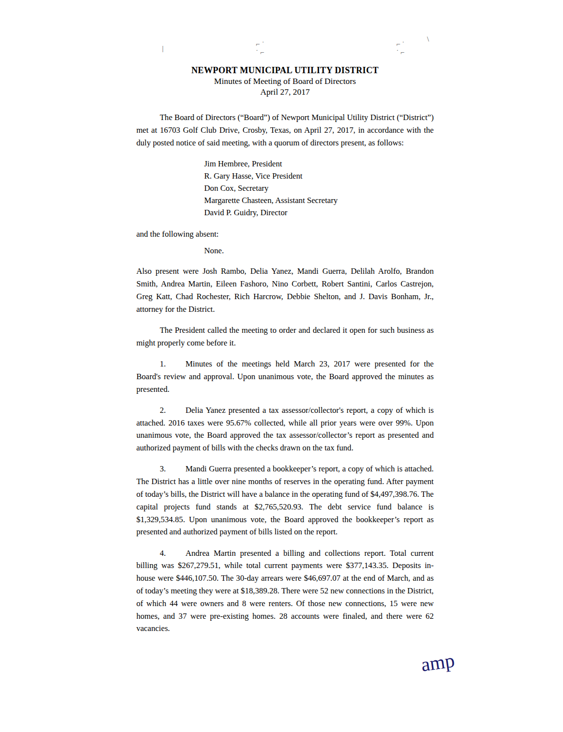| ⌐ ˙
˙ ⌐ ⌐ ˙
˙ ⌐ \
NEWPORT MUNICIPAL UTILITY DISTRICT
Minutes of Meeting of Board of Directors
April 27, 2017
The Board of Directors (“Board”) of Newport Municipal Utility District (“District”) met at 16703 Golf Club Drive, Crosby, Texas, on April 27, 2017, in accordance with the duly posted notice of said meeting, with a quorum of directors present, as follows:
Jim Hembree, President
R. Gary Hasse, Vice President
Don Cox, Secretary
Margarette Chasteen, Assistant Secretary
David P. Guidry, Director
and the following absent:
None.
Also present were Josh Rambo, Delia Yanez, Mandi Guerra, Delilah Arolfo, Brandon Smith, Andrea Martin, Eileen Fashoro, Nino Corbett, Robert Santini, Carlos Castrejon, Greg Katt, Chad Rochester, Rich Harcrow, Debbie Shelton, and J. Davis Bonham, Jr., attorney for the District.
The President called the meeting to order and declared it open for such business as might properly come before it.
1. Minutes of the meetings held March 23, 2017 were presented for the Board's review and approval. Upon unanimous vote, the Board approved the minutes as presented.
2. Delia Yanez presented a tax assessor/collector's report, a copy of which is attached. 2016 taxes were 95.67% collected, while all prior years were over 99%. Upon unanimous vote, the Board approved the tax assessor/collector’s report as presented and authorized payment of bills with the checks drawn on the tax fund.
3. Mandi Guerra presented a bookkeeper’s report, a copy of which is attached. The District has a little over nine months of reserves in the operating fund. After payment of today’s bills, the District will have a balance in the operating fund of $4,497,398.76. The capital projects fund stands at $2,765,520.93. The debt service fund balance is $1,329,534.85. Upon unanimous vote, the Board approved the bookkeeper’s report as presented and authorized payment of bills listed on the report.
4. Andrea Martin presented a billing and collections report. Total current billing was $267,279.51, while total current payments were $377,143.35. Deposits in-house were $446,107.50. The 30-day arrears were $46,697.07 at the end of March, and as of today’s meeting they were at $18,389.28. There were 52 new connections in the District, of which 44 were owners and 8 were renters. Of those new connections, 15 were new homes, and 37 were pre-existing homes. 28 accounts were finaled, and there were 62 vacancies.
amp